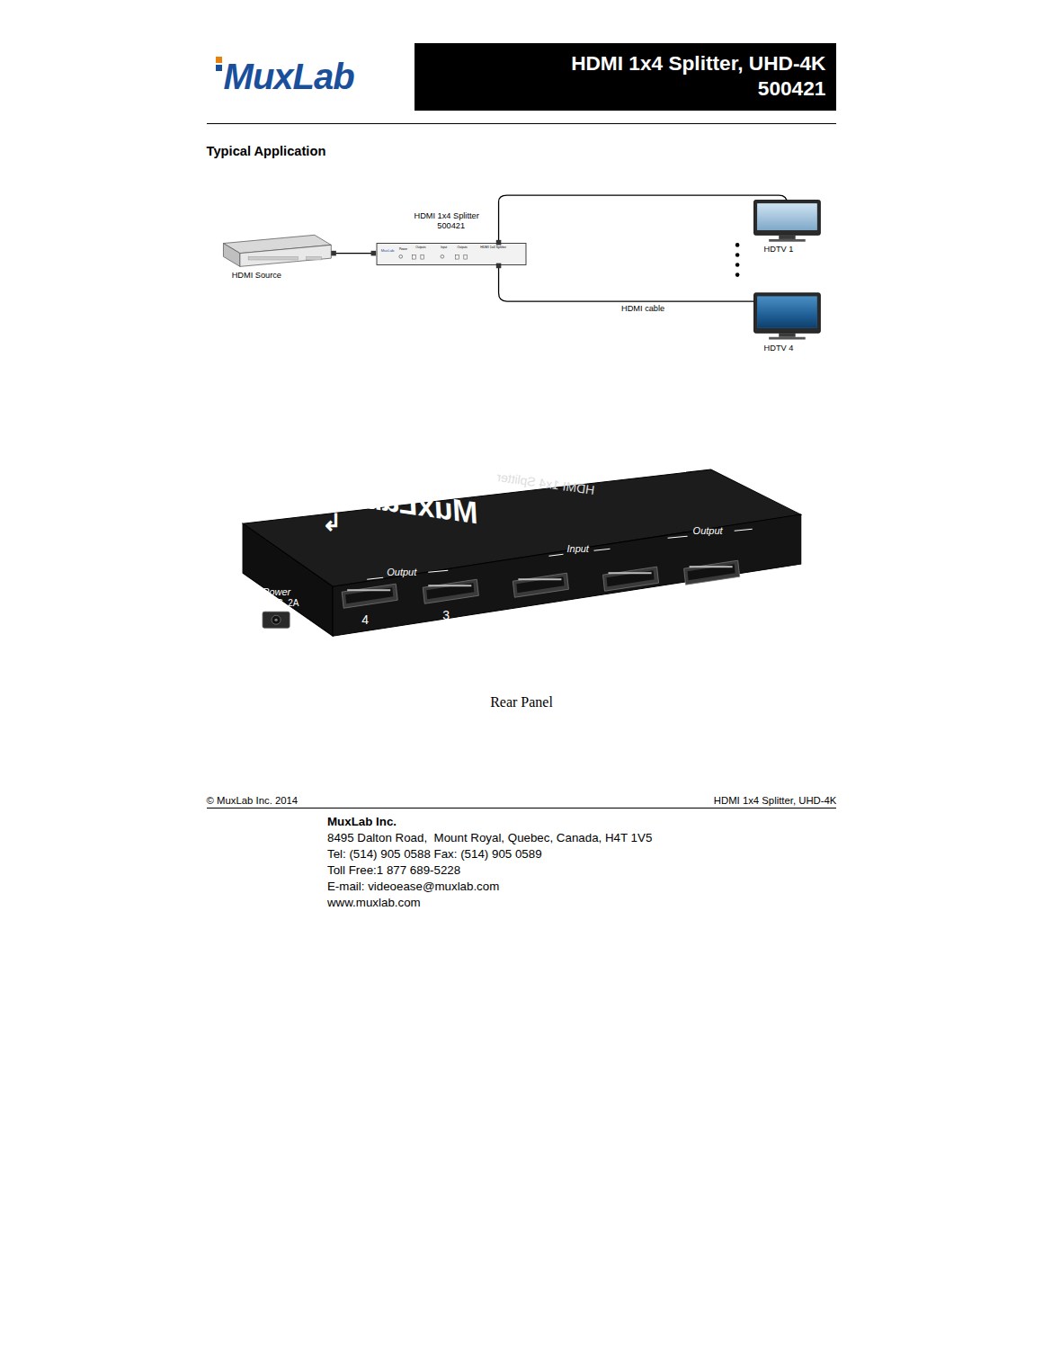MuxLab
HDMI 1x4 Splitter, UHD-4K
500421
Typical Application
HDMI Source HDMI 1x4 Splitter 500421 MuxLab Power Outputs Input Outputs HDMI 1x4 Splitter HDMI cable HDTV 1 HDTV 4
MuxLab HDMI 1x4 Splitter ↳ Power 5VDC, 2A Output Input Output + – 4 3 2 1
Rear Panel
© MuxLab Inc. 2014 HDMI 1x4 Splitter, UHD-4K
MuxLab Inc.
8495 Dalton Road, Mount Royal, Quebec, Canada, H4T 1V5
Tel: (514) 905 0588 Fax: (514) 905 0589
Toll Free:1 877 689-5228
E-mail: videoease@muxlab.com
www.muxlab.com